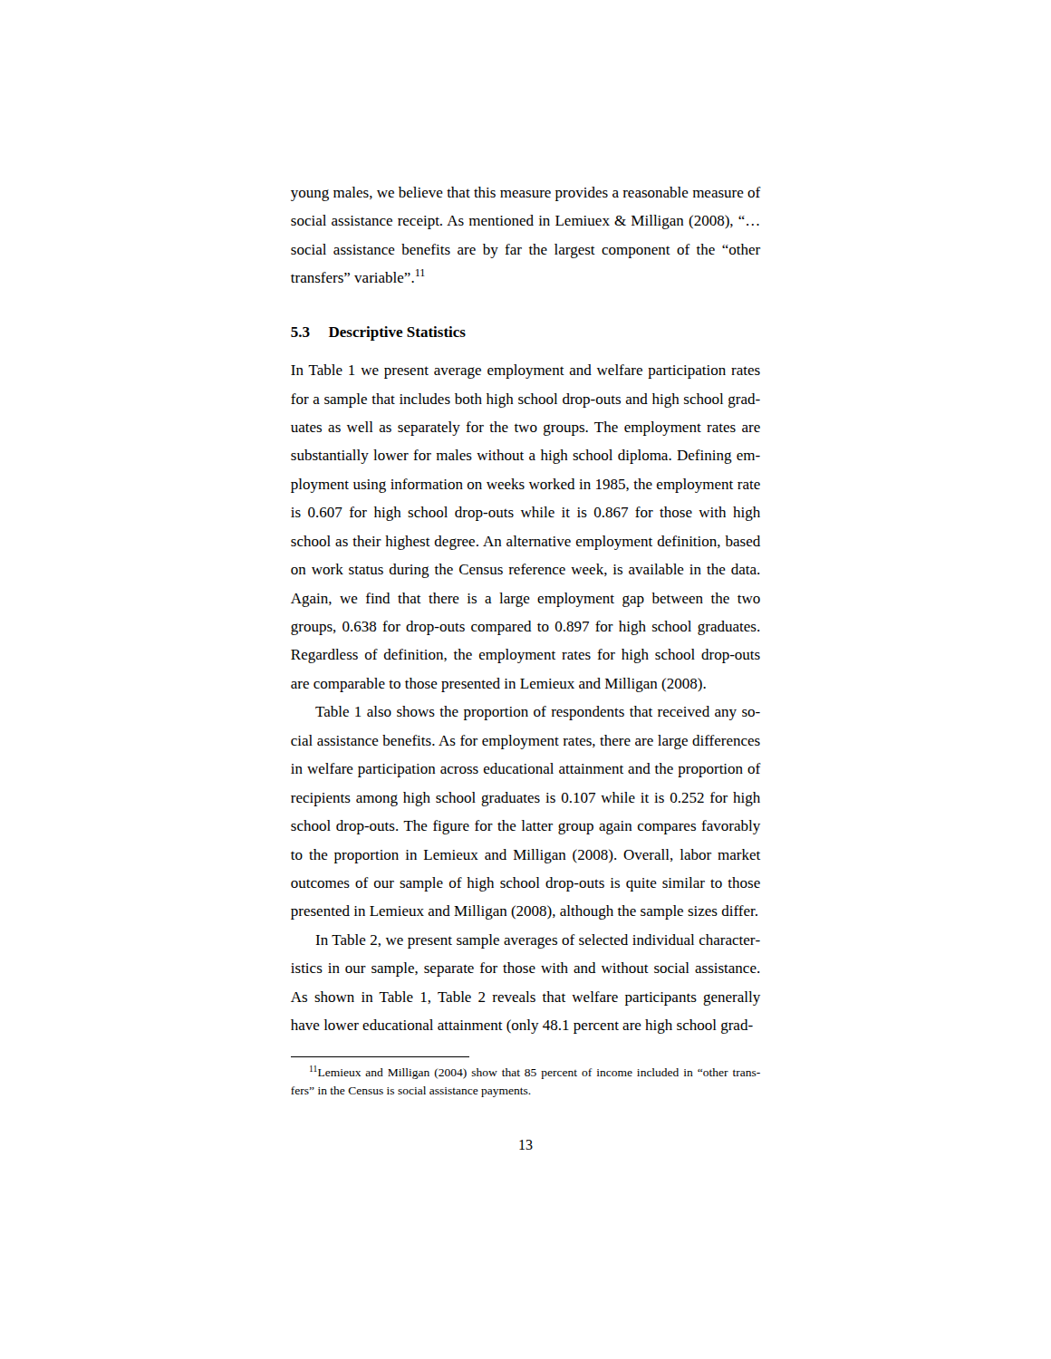young males, we believe that this measure provides a reasonable measure of social assistance receipt. As mentioned in Lemiuex & Milligan (2008), “… social assistance benefits are by far the largest component of the “other transfers” variable”.11
5.3 Descriptive Statistics
In Table 1 we present average employment and welfare participation rates for a sample that includes both high school drop-outs and high school graduates as well as separately for the two groups. The employment rates are substantially lower for males without a high school diploma. Defining employment using information on weeks worked in 1985, the employment rate is 0.607 for high school drop-outs while it is 0.867 for those with high school as their highest degree. An alternative employment definition, based on work status during the Census reference week, is available in the data. Again, we find that there is a large employment gap between the two groups, 0.638 for drop-outs compared to 0.897 for high school graduates. Regardless of definition, the employment rates for high school drop-outs are comparable to those presented in Lemieux and Milligan (2008).
Table 1 also shows the proportion of respondents that received any social assistance benefits. As for employment rates, there are large differences in welfare participation across educational attainment and the proportion of recipients among high school graduates is 0.107 while it is 0.252 for high school drop-outs. The figure for the latter group again compares favorably to the proportion in Lemieux and Milligan (2008). Overall, labor market outcomes of our sample of high school drop-outs is quite similar to those presented in Lemieux and Milligan (2008), although the sample sizes differ.
In Table 2, we present sample averages of selected individual characteristics in our sample, separate for those with and without social assistance. As shown in Table 1, Table 2 reveals that welfare participants generally have lower educational attainment (only 48.1 percent are high school grad-
11Lemieux and Milligan (2004) show that 85 percent of income included in “other transfers” in the Census is social assistance payments.
13